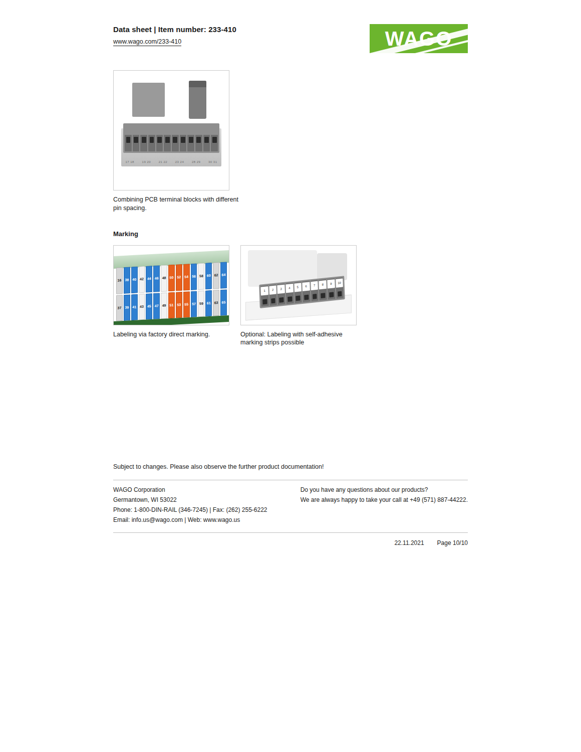Data sheet | Item number: 233-410
www.wago.com/233-410
WAGO
17 1819 2021 2223 2428 2930 31
Combining PCB terminal blocks with different pin spacing.
Marking
16
37
38
39
40
41
42
43
44
45
46
47
48
49
50
51
52
53
54
55
56
57
58
59
60
61
62
63
64
65
Labeling via factory direct marking.
1
2
3
4
5
6
7
8
9
10
Optional: Labeling with self-adhesive marking strips possible
Subject to changes. Please also observe the further product documentation!
WAGO Corporation
Germantown, WI 53022
Phone: 1-800-DIN-RAIL (346-7245) | Fax: (262) 255-6222
Email: info.us@wago.com | Web: www.wago.us
Do you have any questions about our products?
We are always happy to take your call at +49 (571) 887-44222.
22.11.2021 Page 10/10